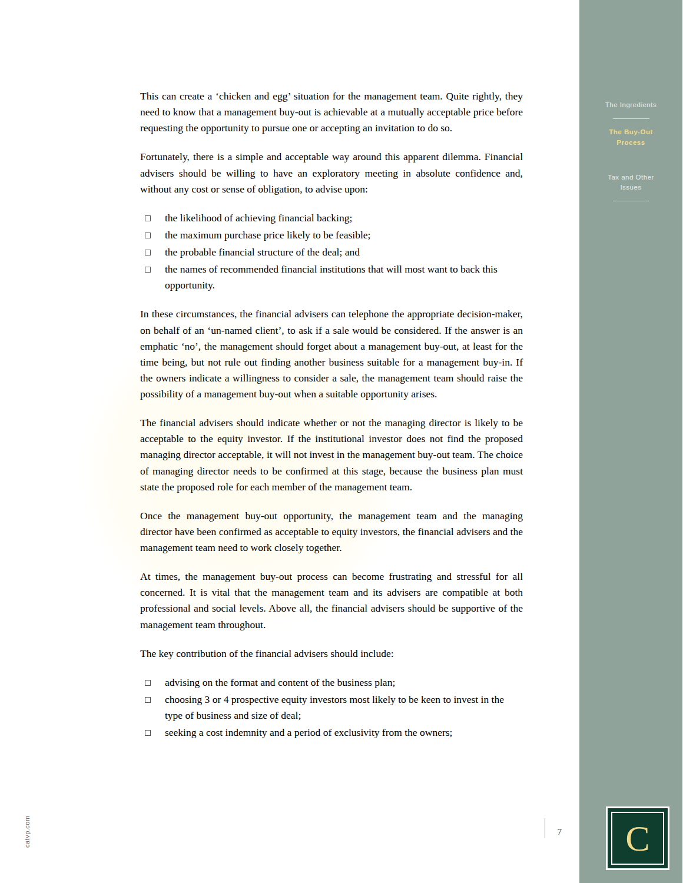The Ingredients
The Buy-Out
Process
Tax and Other
Issues
C
This can create a ‘chicken and egg’ situation for the management team. Quite rightly, they need to know that a management buy-out is achievable at a mutually acceptable price before requesting the opportunity to pursue one or accepting an invitation to do so.
Fortunately, there is a simple and acceptable way around this apparent dilemma. Financial advisers should be willing to have an exploratory meeting in absolute confidence and, without any cost or sense of obligation, to advise upon:
the likelihood of achieving financial backing;
the maximum purchase price likely to be feasible;
the probable financial structure of the deal; and
the names of recommended financial institutions that will most want to back this opportunity.
In these circumstances, the financial advisers can telephone the appropriate decision-maker, on behalf of an ‘un-named client’, to ask if a sale would be considered. If the answer is an emphatic ‘no’, the management should forget about a management buy-out, at least for the time being, but not rule out finding another business suitable for a management buy-in. If the owners indicate a willingness to consider a sale, the management team should raise the possibility of a management buy-out when a suitable opportunity arises.
The financial advisers should indicate whether or not the managing director is likely to be acceptable to the equity investor. If the institutional investor does not find the proposed managing director acceptable, it will not invest in the management buy-out team. The choice of managing director needs to be confirmed at this stage, because the business plan must state the proposed role for each member of the management team.
Once the management buy-out opportunity, the management team and the managing director have been confirmed as acceptable to equity investors, the financial advisers and the management team need to work closely together.
At times, the management buy-out process can become frustrating and stressful for all concerned. It is vital that the management team and its advisers are compatible at both professional and social levels. Above all, the financial advisers should be supportive of the management team throughout.
The key contribution of the financial advisers should include:
advising on the format and content of the business plan;
choosing 3 or 4 prospective equity investors most likely to be keen to invest in the type of business and size of deal;
seeking a cost indemnity and a period of exclusivity from the owners;
7
catvp.com